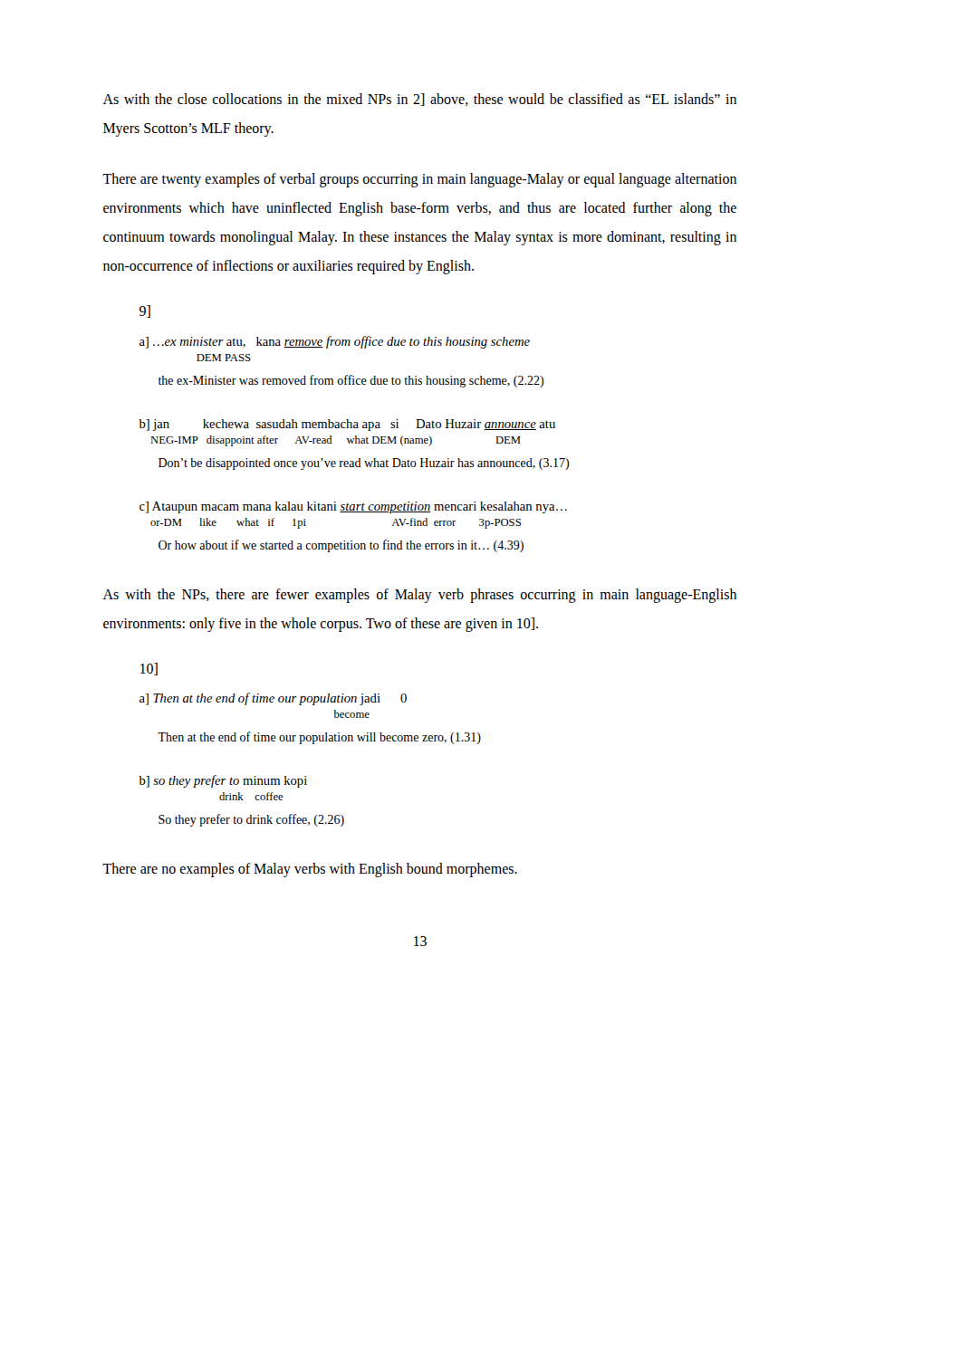As with the close collocations in the mixed NPs in 2] above, these would be classified as “EL islands” in Myers Scotton’s MLF theory.
There are twenty examples of verbal groups occurring in main language-Malay or equal language alternation environments which have uninflected English base-form verbs, and thus are located further along the continuum towards monolingual Malay. In these instances the Malay syntax is more dominant, resulting in non-occurrence of inflections or auxiliaries required by English.
9]
a] …ex minister atu, kana remove from office due to this housing scheme
DEM PASS
the ex-Minister was removed from office due to this housing scheme, (2.22)
b] jan kechewa sasudah membacha apa si Dato Huzair announce atu
NEG-IMP disappoint after AV-read what DEM (name) DEM
Don’t be disappointed once you’ve read what Dato Huzair has announced, (3.17)
c] Ataupun macam mana kalau kitani start competition mencari kesalahan nya…
or-DM like what if 1pi AV-find error 3p-POSS
Or how about if we started a competition to find the errors in it… (4.39)
As with the NPs, there are fewer examples of Malay verb phrases occurring in main language-English environments: only five in the whole corpus. Two of these are given in 10].
10]
a] Then at the end of time our population jadi 0
become
Then at the end of time our population will become zero, (1.31)
b] so they prefer to minum kopi
drink coffee
So they prefer to drink coffee, (2.26)
There are no examples of Malay verbs with English bound morphemes.
13